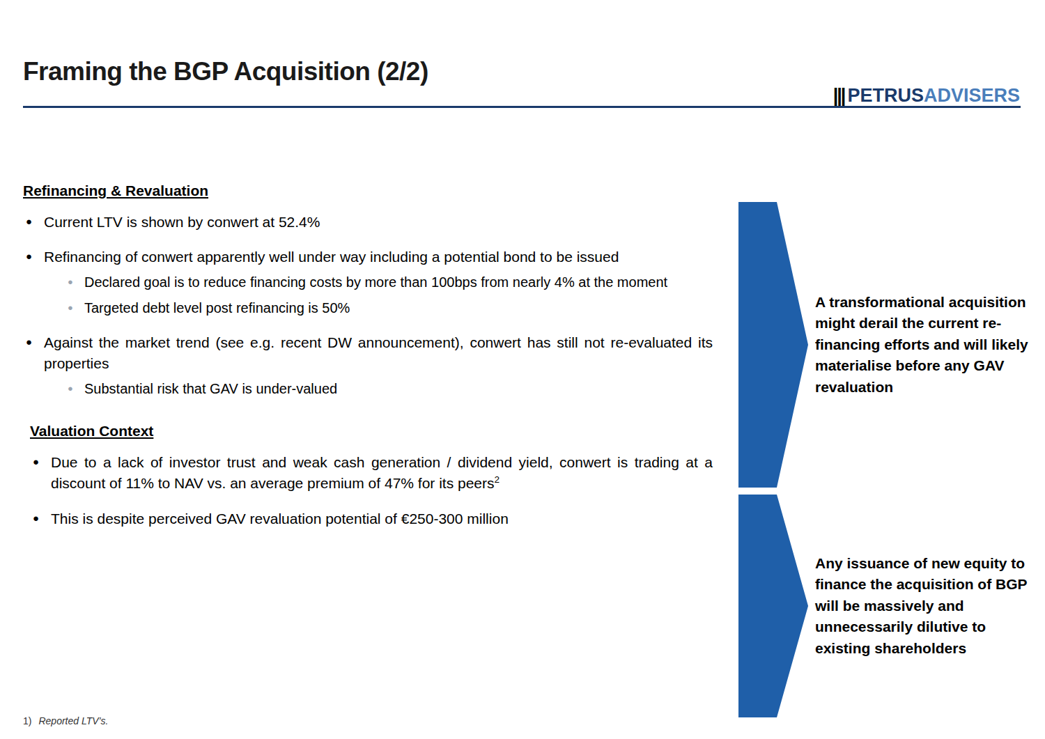Framing the BGP Acquisition (2/2)
|||PETRUS ADVISERS
Refinancing & Revaluation
Current LTV is shown by conwert at 52.4%
Refinancing of conwert apparently well under way including a potential bond to be issued
Declared goal is to reduce financing costs by more than 100bps from nearly 4% at the moment
Targeted debt level post refinancing is 50%
Against the market trend (see e.g. recent DW announcement), conwert has still not re-evaluated its properties
Substantial risk that GAV is under-valued
Valuation Context
Due to a lack of investor trust and weak cash generation / dividend yield, conwert is trading at a discount of 11% to NAV vs. an average premium of 47% for its peers2
This is despite perceived GAV revaluation potential of €250-300 million
A transformational acquisition might derail the current re-financing efforts and will likely materialise before any GAV revaluation
Any issuance of new equity to finance the acquisition of BGP will be massively and unnecessarily dilutive to existing shareholders
1) Reported LTV’s.